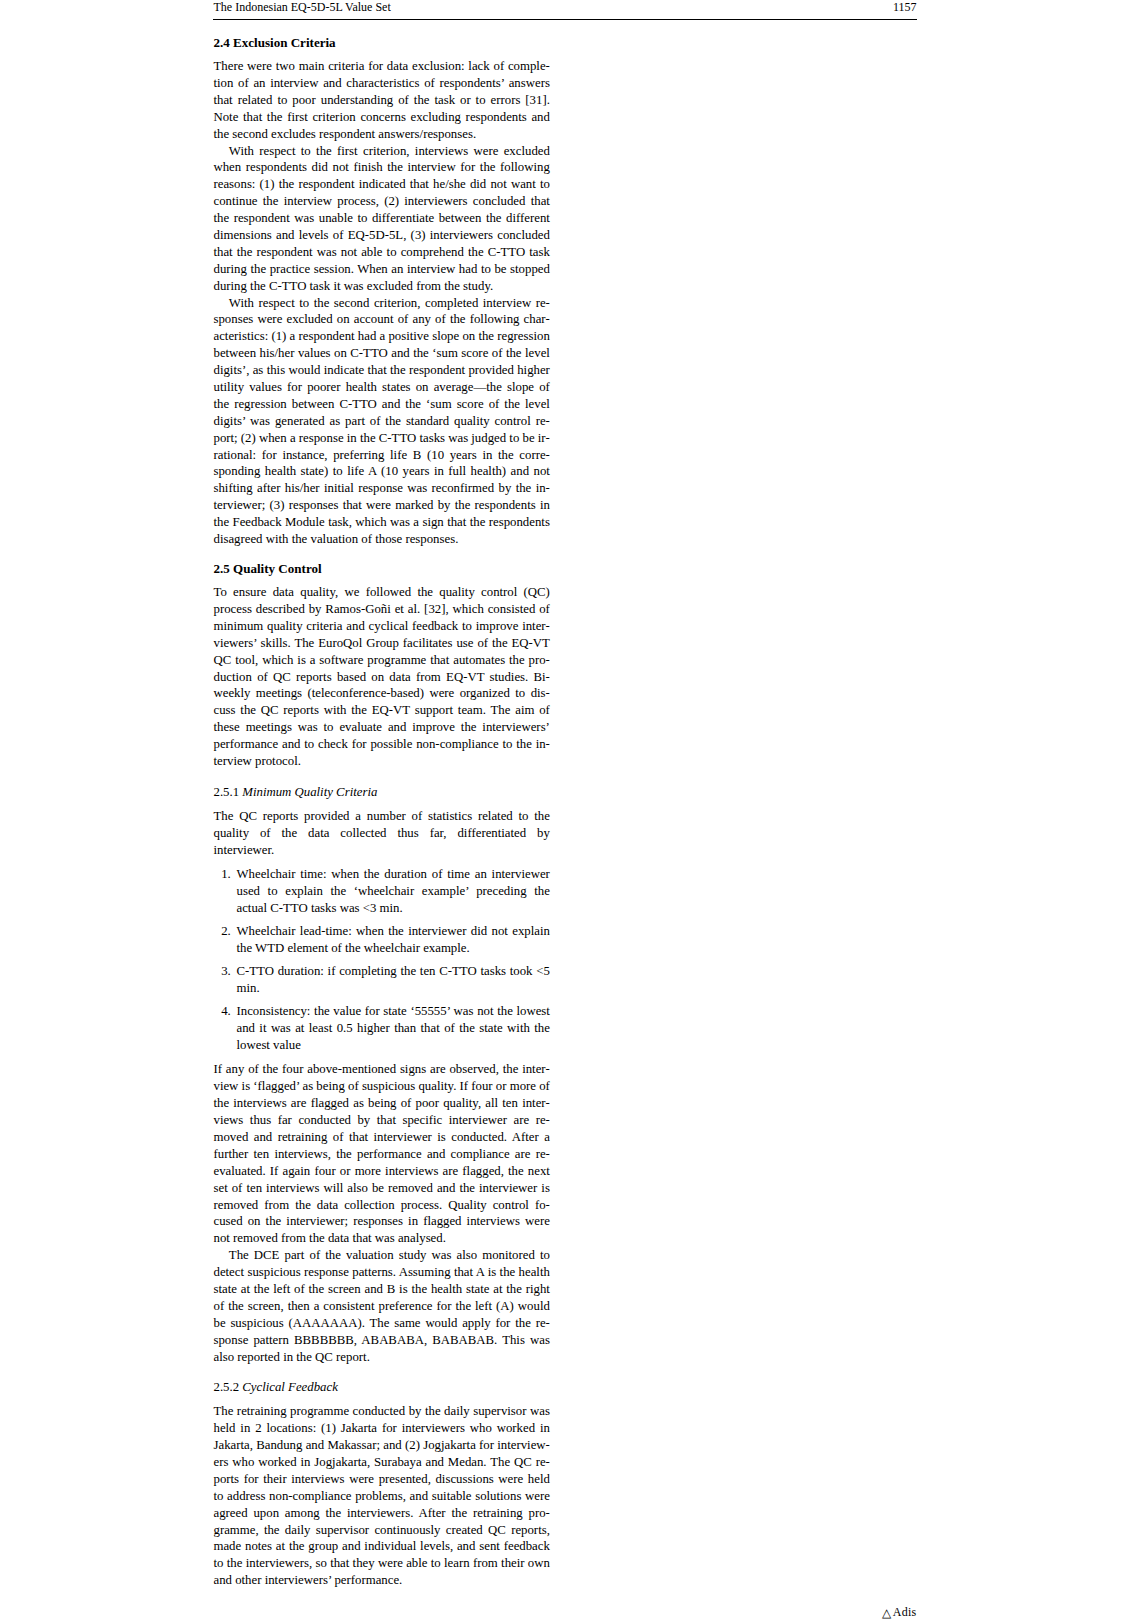The Indonesian EQ-5D-5L Value Set 1157
2.4 Exclusion Criteria
There were two main criteria for data exclusion: lack of completion of an interview and characteristics of respondents’ answers that related to poor understanding of the task or to errors [31]. Note that the first criterion concerns excluding respondents and the second excludes respondent answers/responses.
With respect to the first criterion, interviews were excluded when respondents did not finish the interview for the following reasons: (1) the respondent indicated that he/she did not want to continue the interview process, (2) interviewers concluded that the respondent was unable to differentiate between the different dimensions and levels of EQ-5D-5L, (3) interviewers concluded that the respondent was not able to comprehend the C-TTO task during the practice session. When an interview had to be stopped during the C-TTO task it was excluded from the study.
With respect to the second criterion, completed interview responses were excluded on account of any of the following characteristics: (1) a respondent had a positive slope on the regression between his/her values on C-TTO and the ‘sum score of the level digits’, as this would indicate that the respondent provided higher utility values for poorer health states on average—the slope of the regression between C-TTO and the ‘sum score of the level digits’ was generated as part of the standard quality control report; (2) when a response in the C-TTO tasks was judged to be irrational: for instance, preferring life B (10 years in the corresponding health state) to life A (10 years in full health) and not shifting after his/her initial response was reconfirmed by the interviewer; (3) responses that were marked by the respondents in the Feedback Module task, which was a sign that the respondents disagreed with the valuation of those responses.
2.5 Quality Control
To ensure data quality, we followed the quality control (QC) process described by Ramos-Goñi et al. [32], which consisted of minimum quality criteria and cyclical feedback to improve interviewers’ skills. The EuroQol Group facilitates use of the EQ-VT QC tool, which is a software programme that automates the production of QC reports based on data from EQ-VT studies. Bi-weekly meetings (teleconference-based) were organized to discuss the QC reports with the EQ-VT support team. The aim of these meetings was to evaluate and improve the interviewers’ performance and to check for possible non-compliance to the interview protocol.
2.5.1 Minimum Quality Criteria
The QC reports provided a number of statistics related to the quality of the data collected thus far, differentiated by interviewer.
Wheelchair time: when the duration of time an interviewer used to explain the ‘wheelchair example’ preceding the actual C-TTO tasks was <3 min.
Wheelchair lead-time: when the interviewer did not explain the WTD element of the wheelchair example.
C-TTO duration: if completing the ten C-TTO tasks took <5 min.
Inconsistency: the value for state ‘55555’ was not the lowest and it was at least 0.5 higher than that of the state with the lowest value
If any of the four above-mentioned signs are observed, the interview is ‘flagged’ as being of suspicious quality. If four or more of the interviews are flagged as being of poor quality, all ten interviews thus far conducted by that specific interviewer are removed and retraining of that interviewer is conducted. After a further ten interviews, the performance and compliance are re-evaluated. If again four or more interviews are flagged, the next set of ten interviews will also be removed and the interviewer is removed from the data collection process. Quality control focused on the interviewer; responses in flagged interviews were not removed from the data that was analysed.
The DCE part of the valuation study was also monitored to detect suspicious response patterns. Assuming that A is the health state at the left of the screen and B is the health state at the right of the screen, then a consistent preference for the left (A) would be suspicious (AAAAAAA). The same would apply for the response pattern BBBBBBB, ABABABA, BABABAB. This was also reported in the QC report.
2.5.2 Cyclical Feedback
The retraining programme conducted by the daily supervisor was held in 2 locations: (1) Jakarta for interviewers who worked in Jakarta, Bandung and Makassar; and (2) Jogjakarta for interviewers who worked in Jogjakarta, Surabaya and Medan. The QC reports for their interviews were presented, discussions were held to address non-compliance problems, and suitable solutions were agreed upon among the interviewers. After the retraining programme, the daily supervisor continuously created QC reports, made notes at the group and individual levels, and sent feedback to the interviewers, so that they were able to learn from their own and other interviewers’ performance.
△Adis